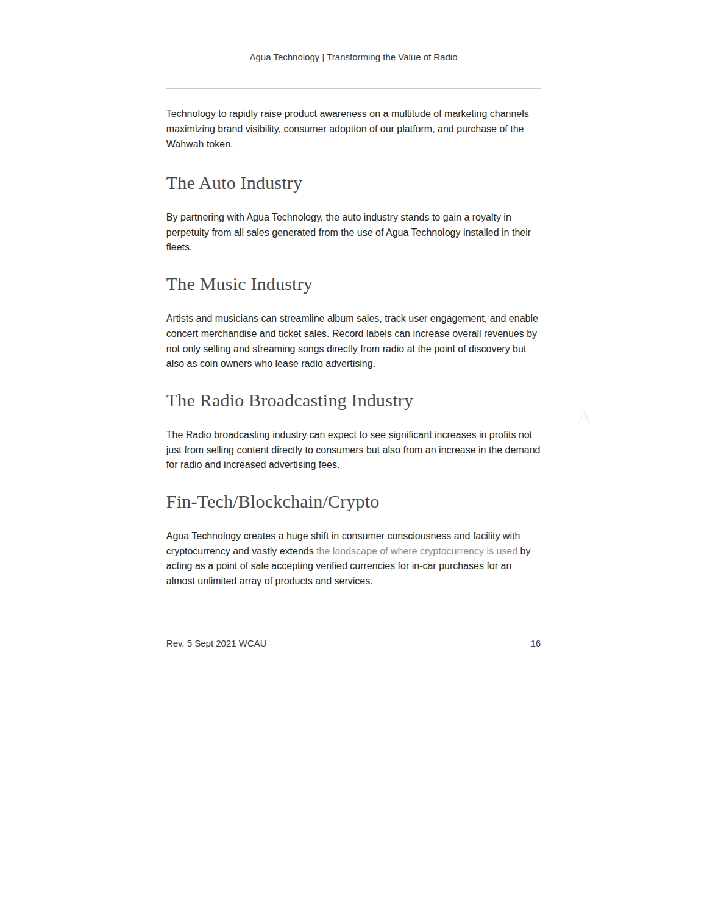Agua Technology | Transforming the Value of Radio
Technology to rapidly raise product awareness on a multitude of marketing channels maximizing brand visibility, consumer adoption of our platform, and purchase of the Wahwah token.
The Auto Industry
By partnering with Agua Technology, the auto industry stands to gain a royalty in perpetuity from all sales generated from the use of Agua Technology installed in their fleets.
The Music Industry
Artists and musicians can streamline album sales, track user engagement, and enable concert merchandise and ticket sales. Record labels can increase overall revenues by not only selling and streaming songs directly from radio at the point of discovery but also as coin owners who lease radio advertising.
The Radio Broadcasting Industry
The Radio broadcasting industry can expect to see significant increases in profits not just from selling content directly to consumers but also from an increase in the demand for radio and increased advertising fees.
Fin-Tech/Blockchain/Crypto
Agua Technology creates a huge shift in consumer consciousness and facility with cryptocurrency and vastly extends the landscape of where cryptocurrency is used by acting as a point of sale accepting verified currencies for in-car purchases for an almost unlimited array of products and services.
A
Rev. 5 Sept 2021 WCAU 16